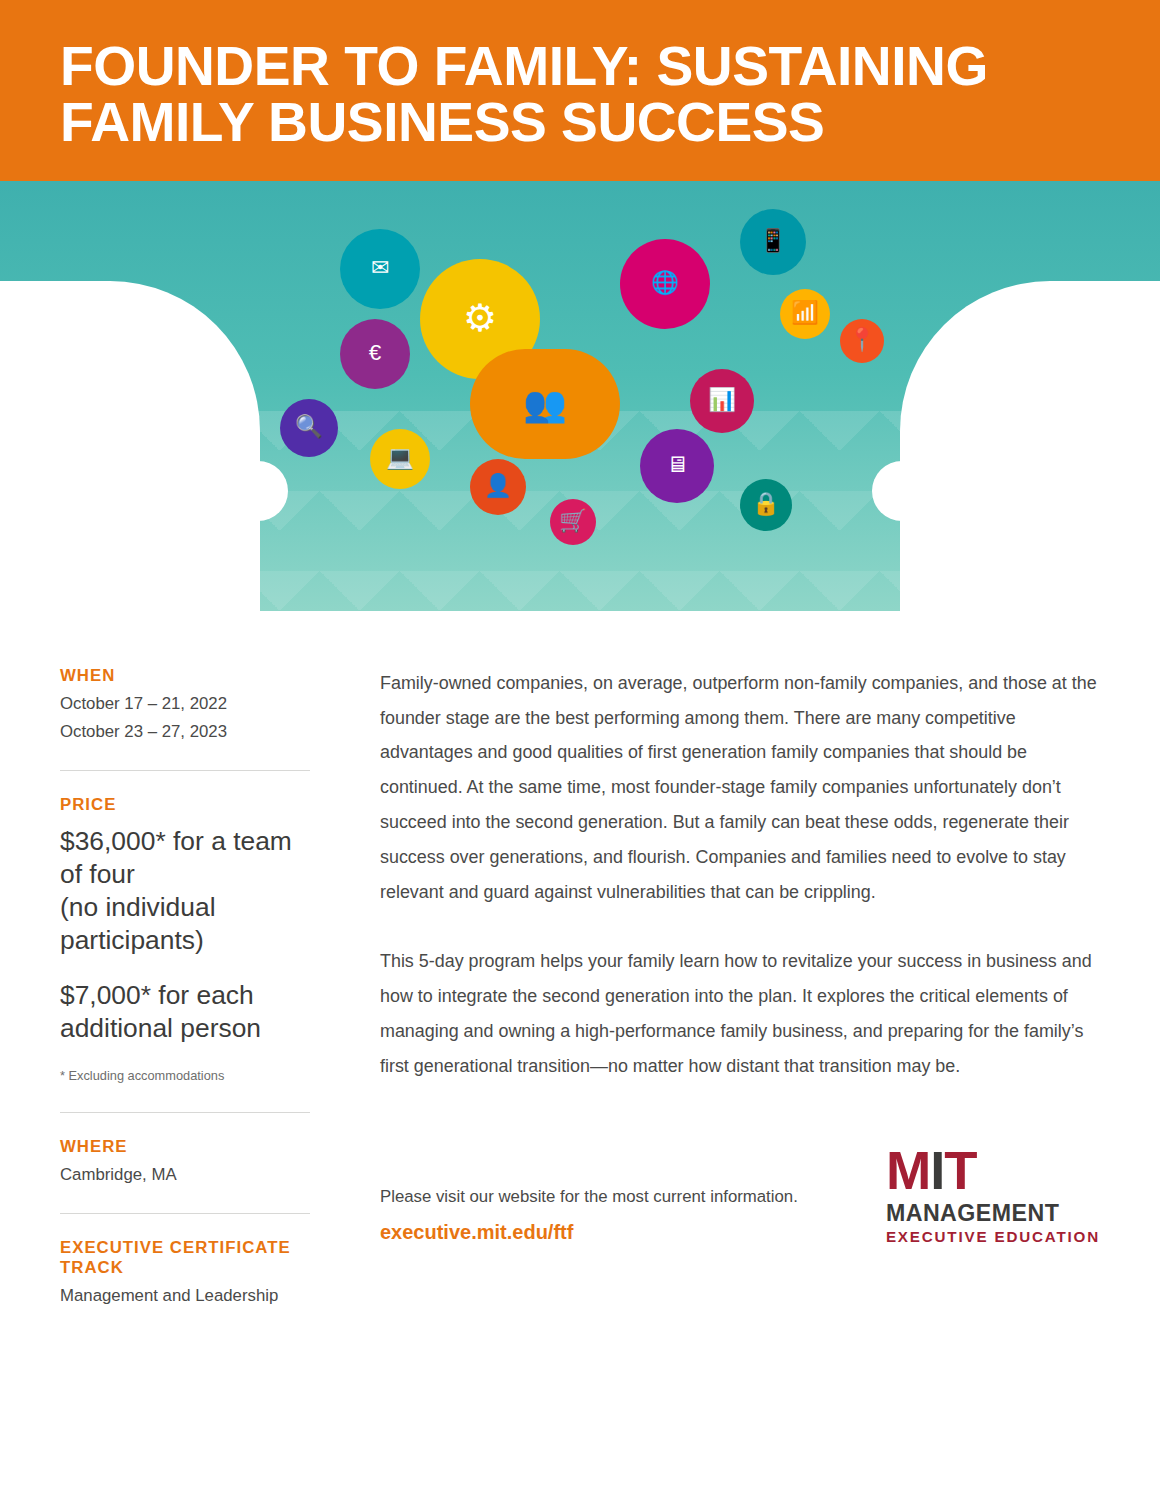Founder to Family: Sustaining Family Business Success
⚙
👥
🌐
€
✉
📊
🖥
💻
👤
📱
📶
🔍
🔒
🛒
📍
When
October 17 – 21, 2022
October 23 – 27, 2023
Price
$36,000* for a team of four
(no individual participants)
$7,000* for each additional person
* Excluding accommodations
Where
Cambridge, MA
Executive Certificate Track
Management and Leadership
Family-owned companies, on average, outperform non-family companies, and those at the founder stage are the best performing among them. There are many competitive advantages and good qualities of first generation family companies that should be continued. At the same time, most founder-stage family companies unfortunately don’t succeed into the second generation. But a family can beat these odds, regenerate their success over generations, and flourish. Companies and families need to evolve to stay relevant and guard against vulnerabilities that can be crippling.
This 5-day program helps your family learn how to revitalize your success in business and how to integrate the second generation into the plan. It explores the critical elements of managing and owning a high-performance family business, and preparing for the family’s first generational transition—no matter how distant that transition may be.
Please visit our website for the most current information.
executive.mit.edu/ftf
MIT MANAGEMENT EXECUTIVE EDUCATION